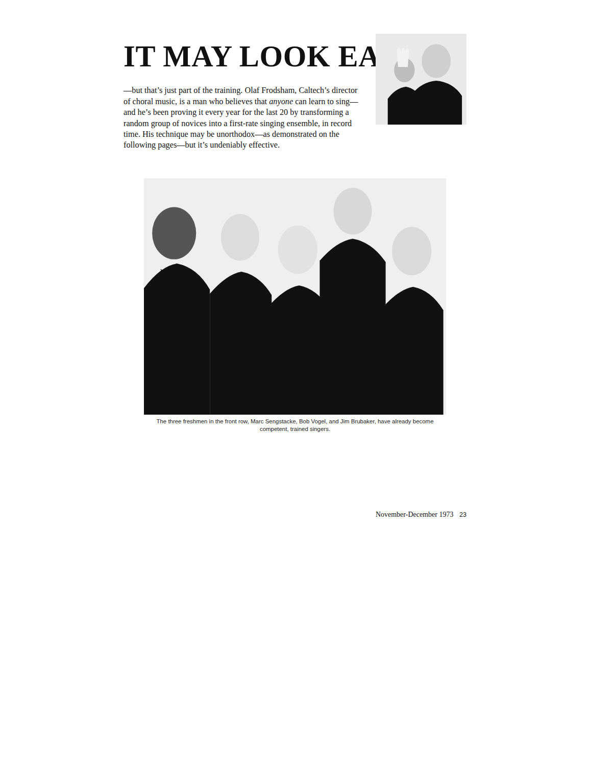IT MAY LOOK EASY–
—but that’s just part of the training. Olaf Frodsham, Caltech’s director of choral music, is a man who believes that anyone can learn to sing—and he’s been proving it every year for the last 20 by transforming a random group of novices into a first-rate singing ensemble, in record time. His technique may be unorthodox—as demonstrated on the following pages—but it’s undeniably effective.
The three freshmen in the front row, Marc Sengstacke, Bob Vogel, and Jim Brubaker, have already become competent, trained singers.
November-December 197323